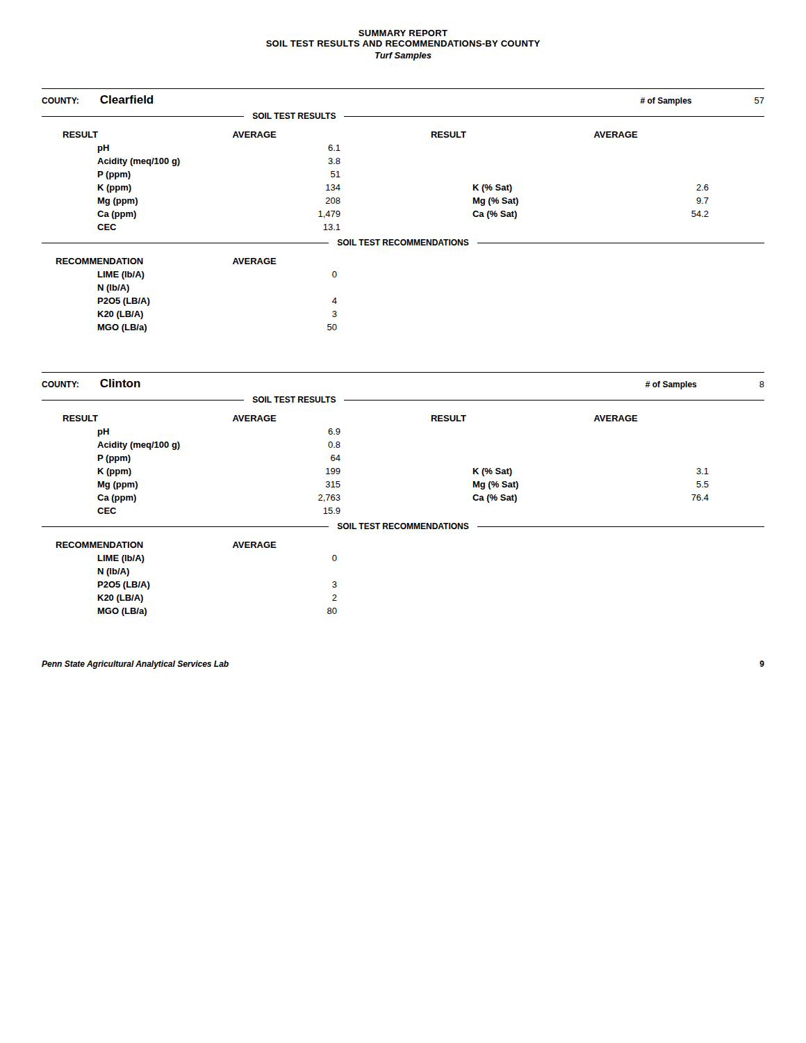SUMMARY REPORT
SOIL TEST RESULTS AND RECOMMENDATIONS-BY COUNTY
Turf Samples
COUNTY: Clearfield
# of Samples 57
SOIL TEST RESULTS
| RESULT | AVERAGE | RESULT | AVERAGE |
| --- | --- | --- | --- |
| pH | 6.1 | | |
| Acidity (meq/100 g) | 3.8 | | |
| P (ppm) | 51 | | |
| K (ppm) | 134 | K (% Sat) | 2.6 |
| Mg (ppm) | 208 | Mg (% Sat) | 9.7 |
| Ca (ppm) | 1,479 | Ca (% Sat) | 54.2 |
| CEC | 13.1 | | |
SOIL TEST RECOMMENDATIONS
| RECOMMENDATION | AVERAGE | | |
| --- | --- | --- | --- |
| LIME (lb/A) | 0 | | |
| N (lb/A) | | | |
| P2O5 (LB/A) | 4 | | |
| K20 (LB/A) | 3 | | |
| MGO (LB/a) | 50 | | |
COUNTY: Clinton
# of Samples 8
SOIL TEST RESULTS
| RESULT | AVERAGE | RESULT | AVERAGE |
| --- | --- | --- | --- |
| pH | 6.9 | | |
| Acidity (meq/100 g) | 0.8 | | |
| P (ppm) | 64 | | |
| K (ppm) | 199 | K (% Sat) | 3.1 |
| Mg (ppm) | 315 | Mg (% Sat) | 5.5 |
| Ca (ppm) | 2,763 | Ca (% Sat) | 76.4 |
| CEC | 15.9 | | |
SOIL TEST RECOMMENDATIONS
| RECOMMENDATION | AVERAGE | | |
| --- | --- | --- | --- |
| LIME (lb/A) | 0 | | |
| N (lb/A) | | | |
| P2O5 (LB/A) | 3 | | |
| K20 (LB/A) | 2 | | |
| MGO (LB/a) | 80 | | |
Penn State Agricultural Analytical Services Lab
9